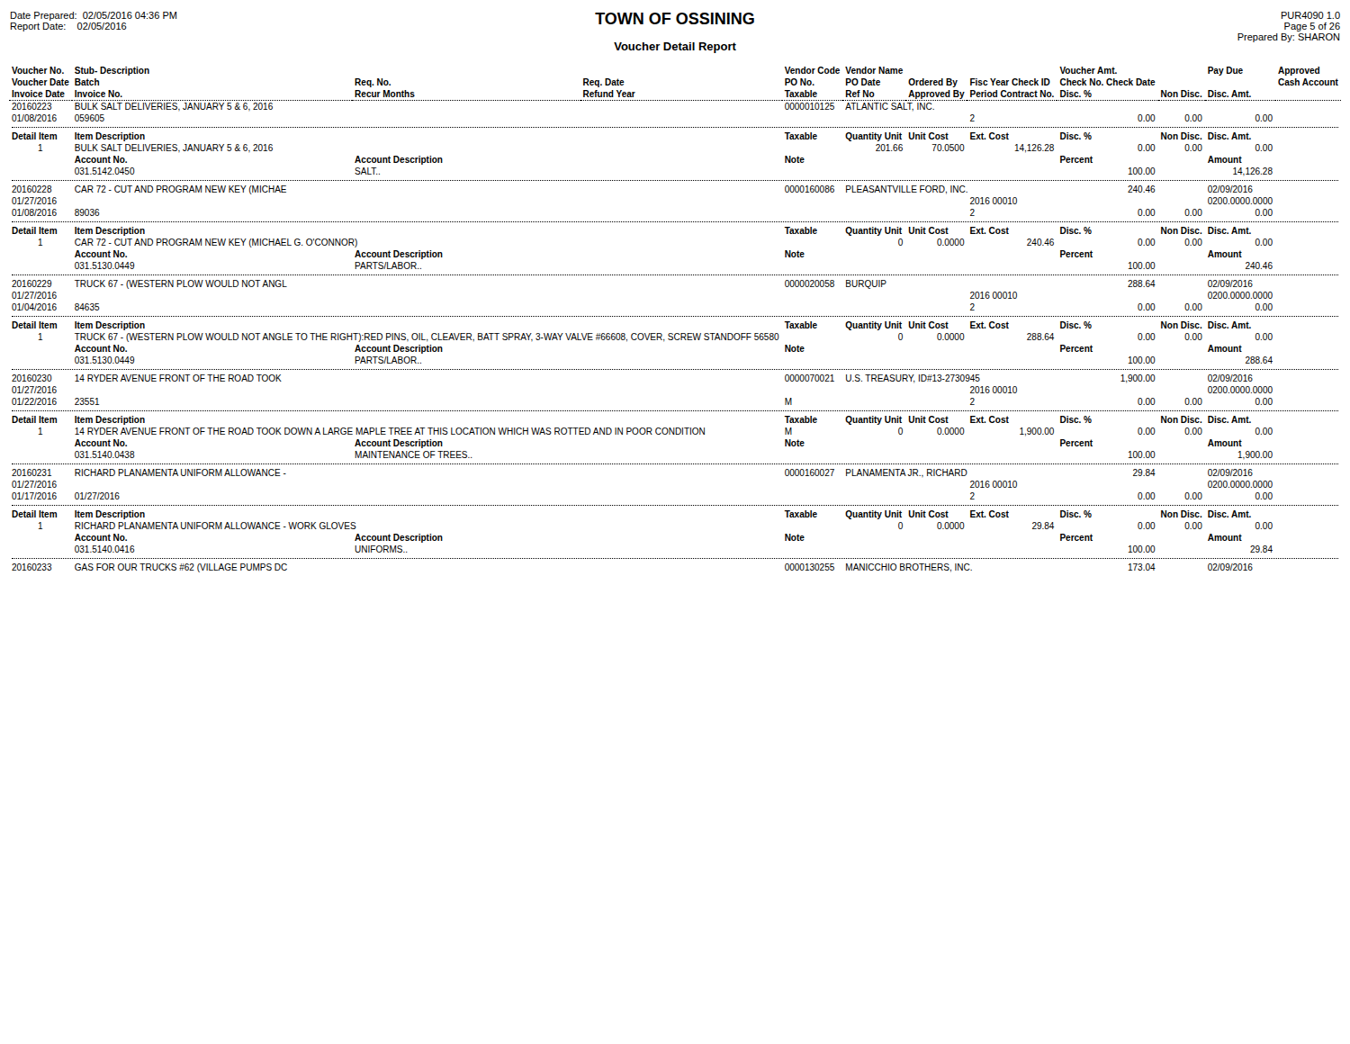| Date Prepared: 02/05/2016 04:36 PM Report Date: 02/05/2016 | TOWN OF OSSINING Voucher Detail Report | PUR4090 1.0 Page 5 of 26 Prepared By: SHARON |
| Voucher No. | Stub- Description | | | Vendor Code | Vendor Name | | | Voucher Amt. | | Pay Due | Approved |
| --- | --- | --- | --- | --- | --- | --- | --- | --- | --- | --- | --- |
| Voucher Date | Batch | Req. No. | Req. Date | PO No. | PO Date | Ordered By | Fisc Year Check ID | Check No. Check Date | | | Cash Account |
| Invoice Date | Invoice No. | Recur Months | Refund Year | Taxable | Ref No | Approved By | Period Contract No. | Disc. % | Non Disc. | Disc. Amt. | |
| 20160223 | BULK SALT DELIVERIES, JANUARY 5 & 6, 2016 | 0000010125 | ATLANTIC SALT, INC. | | | | |
| 01/08/2016 | 059605 | | | | | | 2 | 0.00 | 0.00 | 0.00 | |
| Detail Item | Item Description | Taxable | Quantity Unit | Unit Cost | Ext. Cost | Disc. % | Non Disc. | Disc. Amt. | |
| 1 | BULK SALT DELIVERIES, JANUARY 5 & 6, 2016 | | 201.66 | 70.0500 | 14,126.28 | 0.00 | 0.00 | 0.00 | |
| | Account No. | Account Description | Note | | | | Percent | | Amount | |
| | 031.5142.0450 | SALT.. | | | | | 100.00 | | 14,126.28 | |
| 20160228 | CAR 72 - CUT AND PROGRAM NEW KEY (MICHAE | 0000160086 | PLEASANTVILLE FORD, INC. | 240.46 | | 02/09/2016 | |
| 01/27/2016 | | | | | | | 2016 00010 | | | 0200.0000.0000 | |
| 01/08/2016 | 89036 | | | | | | 2 | 0.00 | 0.00 | 0.00 | |
| Detail Item | Item Description | Taxable | Quantity Unit | Unit Cost | Ext. Cost | Disc. % | Non Disc. | Disc. Amt. | |
| 1 | CAR 72 - CUT AND PROGRAM NEW KEY (MICHAEL G. O'CONNOR) | | 0 | 0.0000 | 240.46 | 0.00 | 0.00 | 0.00 | |
| | Account No. | Account Description | Note | | | | Percent | | Amount | |
| | 031.5130.0449 | PARTS/LABOR.. | | | | | 100.00 | | 240.46 | |
| 20160229 | TRUCK 67 - (WESTERN PLOW WOULD NOT ANGL | 0000020058 | BURQUIP | 288.64 | | 02/09/2016 | |
| 01/27/2016 | | | | | | | 2016 00010 | | | 0200.0000.0000 | |
| 01/04/2016 | 84635 | | | | | | 2 | 0.00 | 0.00 | 0.00 | |
| Detail Item | Item Description | Taxable | Quantity Unit | Unit Cost | Ext. Cost | Disc. % | Non Disc. | Disc. Amt. | |
| 1 | TRUCK 67 - (WESTERN PLOW WOULD NOT ANGLE TO THE RIGHT):RED PINS, OIL, CLEAVER, BATT SPRAY, 3-WAY VALVE #66608, COVER, SCREW STANDOFF 56580 | | 0 | 0.0000 | 288.64 | 0.00 | 0.00 | 0.00 | |
| | Account No. | Account Description | Note | | | | Percent | | Amount | |
| | 031.5130.0449 | PARTS/LABOR.. | | | | | 100.00 | | 288.64 | |
| 20160230 | 14 RYDER AVENUE FRONT OF THE ROAD TOOK | 0000070021 | U.S. TREASURY, ID#13-2730945 | 1,900.00 | | 02/09/2016 | |
| 01/27/2016 | | | | | | | 2016 00010 | | | 0200.0000.0000 | |
| 01/22/2016 | 23551 | | | M | | | 2 | 0.00 | 0.00 | 0.00 | |
| Detail Item | Item Description | Taxable | Quantity Unit | Unit Cost | Ext. Cost | Disc. % | Non Disc. | Disc. Amt. | |
| 1 | 14 RYDER AVENUE FRONT OF THE ROAD TOOK DOWN A LARGE MAPLE TREE AT THIS LOCATION WHICH WAS ROTTED AND IN POOR CONDITION | M | 0 | 0.0000 | 1,900.00 | 0.00 | 0.00 | 0.00 | |
| | Account No. | Account Description | Note | | | | Percent | | Amount | |
| | 031.5140.0438 | MAINTENANCE OF TREES.. | | | | | 100.00 | | 1,900.00 | |
| 20160231 | RICHARD PLANAMENTA UNIFORM ALLOWANCE - | 0000160027 | PLANAMENTA JR., RICHARD | 29.84 | | 02/09/2016 | |
| 01/27/2016 | | | | | | | 2016 00010 | | | 0200.0000.0000 | |
| 01/17/2016 | 01/27/2016 | | | | | | 2 | 0.00 | 0.00 | 0.00 | |
| Detail Item | Item Description | Taxable | Quantity Unit | Unit Cost | Ext. Cost | Disc. % | Non Disc. | Disc. Amt. | |
| 1 | RICHARD PLANAMENTA UNIFORM ALLOWANCE - WORK GLOVES | | 0 | 0.0000 | 29.84 | 0.00 | 0.00 | 0.00 | |
| | Account No. | Account Description | Note | | | | Percent | | Amount | |
| | 031.5140.0416 | UNIFORMS.. | | | | | 100.00 | | 29.84 | |
| 20160233 | GAS FOR OUR TRUCKS #62 (VILLAGE PUMPS DC | 0000130255 | MANICCHIO BROTHERS, INC. | 173.04 | | 02/09/2016 | |